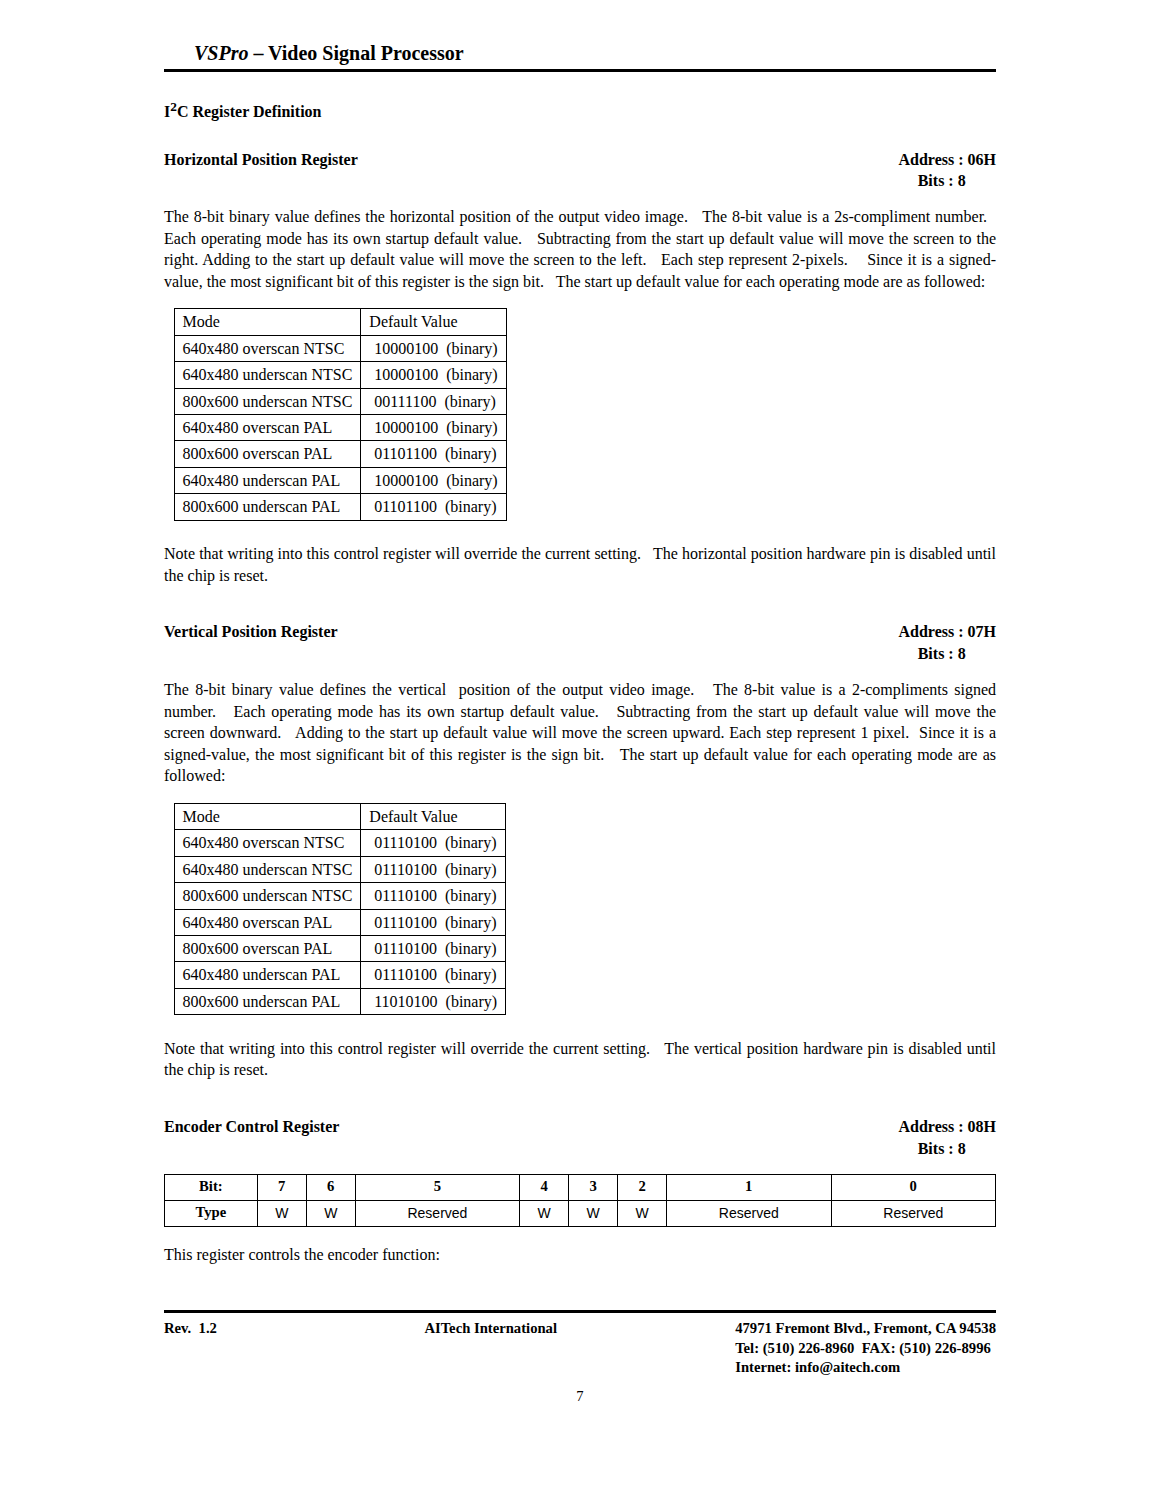VSPro – Video Signal Processor
I2C Register Definition
Horizontal Position Register
Address : 06HBits : 8
The 8-bit binary value defines the horizontal position of the output video image. The 8-bit value is a 2s-compliment number. Each operating mode has its own startup default value. Subtracting from the start up default value will move the screen to the right. Adding to the start up default value will move the screen to the left. Each step represent 2-pixels. Since it is a signed-value, the most significant bit of this register is the sign bit. The start up default value for each operating mode are as followed:
| Mode | Default Value |
| --- | --- |
| 640x480 overscan NTSC | 10000100 (binary) |
| 640x480 underscan NTSC | 10000100 (binary) |
| 800x600 underscan NTSC | 00111100 (binary) |
| 640x480 overscan PAL | 10000100 (binary) |
| 800x600 overscan PAL | 01101100 (binary) |
| 640x480 underscan PAL | 10000100 (binary) |
| 800x600 underscan PAL | 01101100 (binary) |
Note that writing into this control register will override the current setting. The horizontal position hardware pin is disabled until the chip is reset.
Vertical Position Register
Address : 07HBits : 8
The 8-bit binary value defines the vertical position of the output video image. The 8-bit value is a 2-compliments signed number. Each operating mode has its own startup default value. Subtracting from the start up default value will move the screen downward. Adding to the start up default value will move the screen upward. Each step represent 1 pixel. Since it is a signed-value, the most significant bit of this register is the sign bit. The start up default value for each operating mode are as followed:
| Mode | Default Value |
| --- | --- |
| 640x480 overscan NTSC | 01110100 (binary) |
| 640x480 underscan NTSC | 01110100 (binary) |
| 800x600 underscan NTSC | 01110100 (binary) |
| 640x480 overscan PAL | 01110100 (binary) |
| 800x600 overscan PAL | 01110100 (binary) |
| 640x480 underscan PAL | 01110100 (binary) |
| 800x600 underscan PAL | 11010100 (binary) |
Note that writing into this control register will override the current setting. The vertical position hardware pin is disabled until the chip is reset.
Encoder Control Register
Address : 08HBits : 8
| Bit: | 7 | 6 | 5 | 4 | 3 | 2 | 1 | 0 |
| --- | --- | --- | --- | --- | --- | --- | --- | --- |
| Type | W | W | Reserved | W | W | W | Reserved | Reserved |
This register controls the encoder function:
Rev. 1.2
AITech International
47971 Fremont Blvd., Fremont, CA 94538
Tel: (510) 226-8960 FAX: (510) 226-8996
Internet: info@aitech.com
7